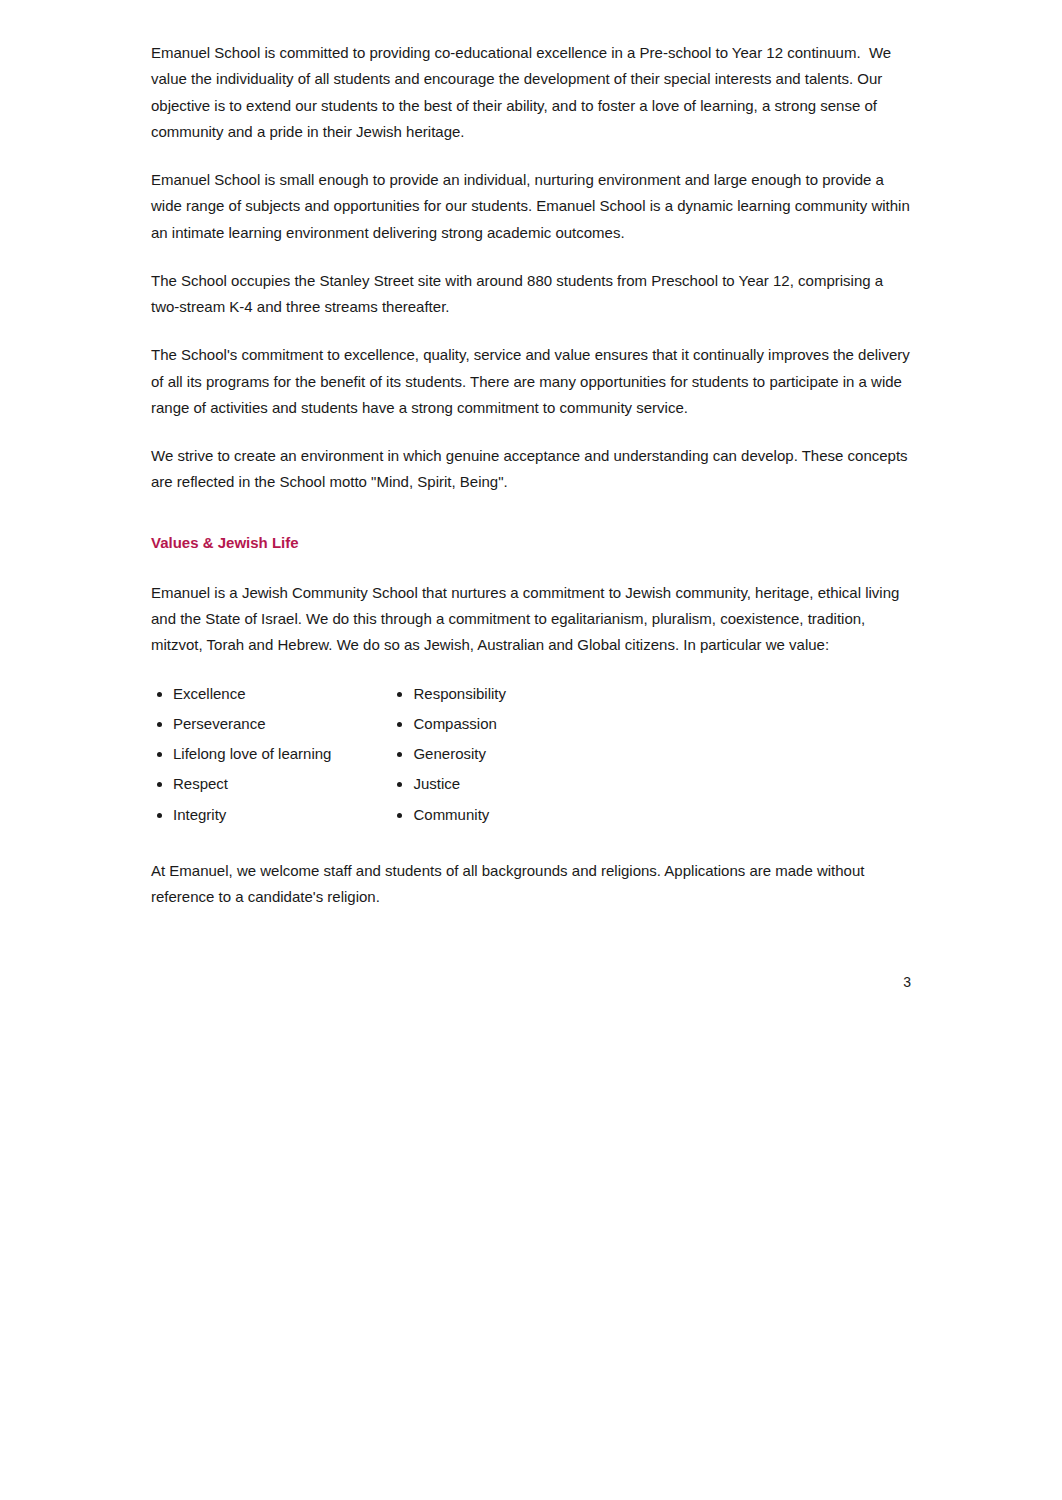Emanuel School is committed to providing co-educational excellence in a Pre-school to Year 12 continuum. We value the individuality of all students and encourage the development of their special interests and talents. Our objective is to extend our students to the best of their ability, and to foster a love of learning, a strong sense of community and a pride in their Jewish heritage.
Emanuel School is small enough to provide an individual, nurturing environment and large enough to provide a wide range of subjects and opportunities for our students. Emanuel School is a dynamic learning community within an intimate learning environment delivering strong academic outcomes.
The School occupies the Stanley Street site with around 880 students from Preschool to Year 12, comprising a two-stream K-4 and three streams thereafter.
The School's commitment to excellence, quality, service and value ensures that it continually improves the delivery of all its programs for the benefit of its students. There are many opportunities for students to participate in a wide range of activities and students have a strong commitment to community service.
We strive to create an environment in which genuine acceptance and understanding can develop. These concepts are reflected in the School motto "Mind, Spirit, Being".
Values & Jewish Life
Emanuel is a Jewish Community School that nurtures a commitment to Jewish community, heritage, ethical living and the State of Israel. We do this through a commitment to egalitarianism, pluralism, coexistence, tradition, mitzvot, Torah and Hebrew. We do so as Jewish, Australian and Global citizens. In particular we value:
Excellence
Perseverance
Lifelong love of learning
Respect
Integrity
Responsibility
Compassion
Generosity
Justice
Community
At Emanuel, we welcome staff and students of all backgrounds and religions. Applications are made without reference to a candidate's religion.
3